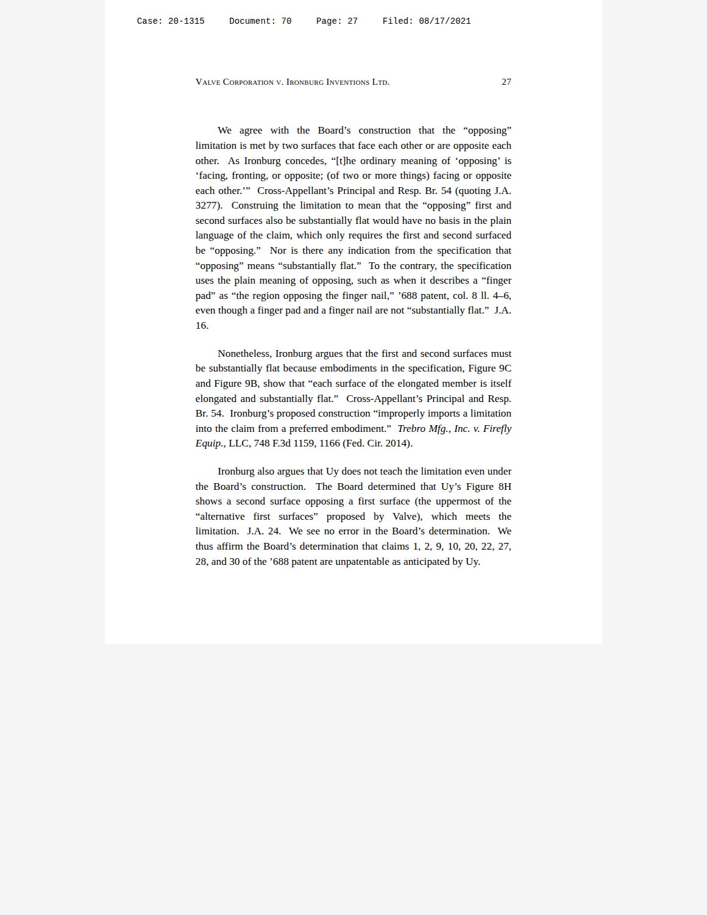Case: 20-1315 Document: 70 Page: 27 Filed: 08/17/2021
Valve Corporation v. Ironburg Inventions Ltd. 27
We agree with the Board’s construction that the “opposing” limitation is met by two surfaces that face each other or are opposite each other. As Ironburg concedes, “[t]he ordinary meaning of ‘opposing’ is ‘facing, fronting, or opposite; (of two or more things) facing or opposite each other.’” Cross-Appellant’s Principal and Resp. Br. 54 (quoting J.A. 3277). Construing the limitation to mean that the “opposing” first and second surfaces also be substantially flat would have no basis in the plain language of the claim, which only requires the first and second surfaced be “opposing.” Nor is there any indication from the specification that “opposing” means “substantially flat.” To the contrary, the specification uses the plain meaning of opposing, such as when it describes a “finger pad” as “the region opposing the finger nail,” ’688 patent, col. 8 ll. 4–6, even though a finger pad and a finger nail are not “substantially flat.” J.A. 16.
Nonetheless, Ironburg argues that the first and second surfaces must be substantially flat because embodiments in the specification, Figure 9C and Figure 9B, show that “each surface of the elongated member is itself elongated and substantially flat.” Cross-Appellant’s Principal and Resp. Br. 54. Ironburg’s proposed construction “improperly imports a limitation into the claim from a preferred embodiment.” Trebro Mfg., Inc. v. Firefly Equip., LLC, 748 F.3d 1159, 1166 (Fed. Cir. 2014).
Ironburg also argues that Uy does not teach the limitation even under the Board’s construction. The Board determined that Uy’s Figure 8H shows a second surface opposing a first surface (the uppermost of the “alternative first surfaces” proposed by Valve), which meets the limitation. J.A. 24. We see no error in the Board’s determination. We thus affirm the Board’s determination that claims 1, 2, 9, 10, 20, 22, 27, 28, and 30 of the ’688 patent are unpatentable as anticipated by Uy.